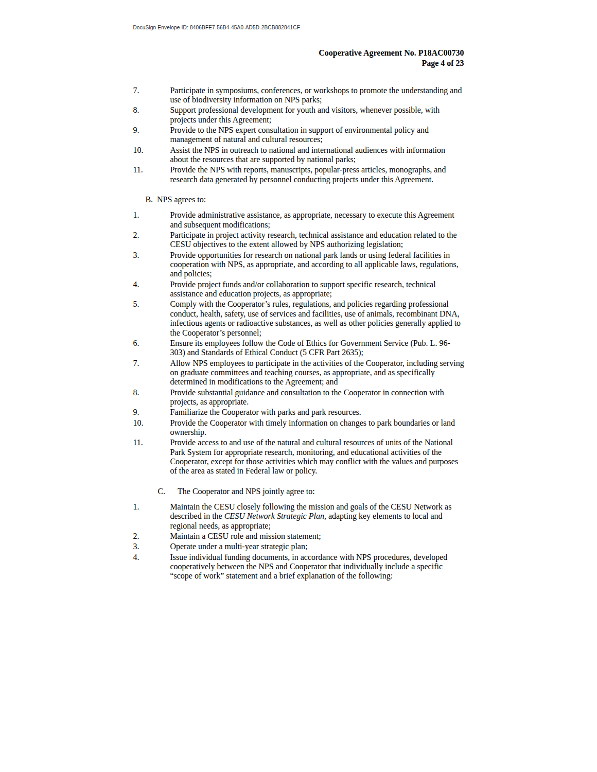DocuSign Envelope ID: 8406BFE7-56B4-45A0-AD5D-2BCB882841CF
Cooperative Agreement No. P18AC00730
Page 4 of 23
7. Participate in symposiums, conferences, or workshops to promote the understanding and use of biodiversity information on NPS parks;
8. Support professional development for youth and visitors, whenever possible, with projects under this Agreement;
9. Provide to the NPS expert consultation in support of environmental policy and management of natural and cultural resources;
10. Assist the NPS in outreach to national and international audiences with information about the resources that are supported by national parks;
11. Provide the NPS with reports, manuscripts, popular-press articles, monographs, and research data generated by personnel conducting projects under this Agreement.
B. NPS agrees to:
1. Provide administrative assistance, as appropriate, necessary to execute this Agreement and subsequent modifications;
2. Participate in project activity research, technical assistance and education related to the CESU objectives to the extent allowed by NPS authorizing legislation;
3. Provide opportunities for research on national park lands or using federal facilities in cooperation with NPS, as appropriate, and according to all applicable laws, regulations, and policies;
4. Provide project funds and/or collaboration to support specific research, technical assistance and education projects, as appropriate;
5. Comply with the Cooperator’s rules, regulations, and policies regarding professional conduct, health, safety, use of services and facilities, use of animals, recombinant DNA, infectious agents or radioactive substances, as well as other policies generally applied to the Cooperator’s personnel;
6. Ensure its employees follow the Code of Ethics for Government Service (Pub. L. 96-303) and Standards of Ethical Conduct (5 CFR Part 2635);
7. Allow NPS employees to participate in the activities of the Cooperator, including serving on graduate committees and teaching courses, as appropriate, and as specifically determined in modifications to the Agreement; and
8. Provide substantial guidance and consultation to the Cooperator in connection with projects, as appropriate.
9. Familiarize the Cooperator with parks and park resources.
10. Provide the Cooperator with timely information on changes to park boundaries or land ownership.
11. Provide access to and use of the natural and cultural resources of units of the National Park System for appropriate research, monitoring, and educational activities of the Cooperator, except for those activities which may conflict with the values and purposes of the area as stated in Federal law or policy.
C. The Cooperator and NPS jointly agree to:
1. Maintain the CESU closely following the mission and goals of the CESU Network as described in the CESU Network Strategic Plan, adapting key elements to local and regional needs, as appropriate;
2. Maintain a CESU role and mission statement;
3. Operate under a multi-year strategic plan;
4. Issue individual funding documents, in accordance with NPS procedures, developed cooperatively between the NPS and Cooperator that individually include a specific “scope of work” statement and a brief explanation of the following: